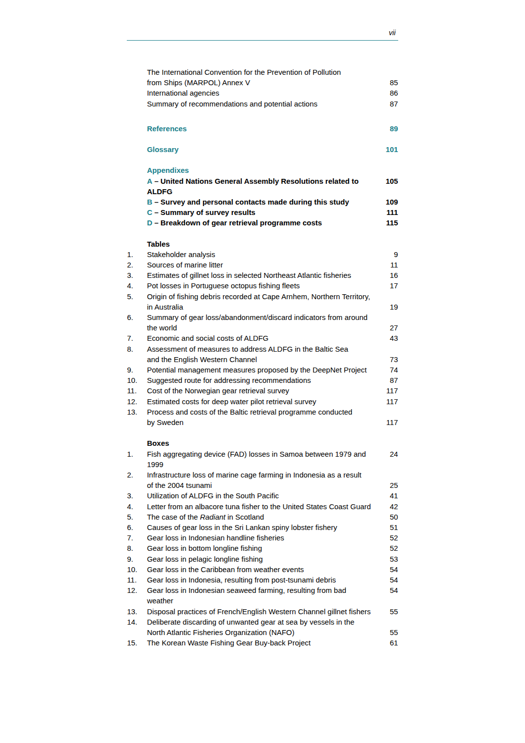vii
| | The International Convention for the Prevention of Pollution | |
| | from Ships (MARPOL) Annex V | 85 |
| | International agencies | 86 |
| | Summary of recommendations and potential actions | 87 |
| | References | 89 |
| | Glossary | 101 |
| | Appendixes | |
| | A – United Nations General Assembly Resolutions related to ALDFG | 105 |
| | B – Survey and personal contacts made during this study | 109 |
| | C – Summary of survey results | 111 |
| | D – Breakdown of gear retrieval programme costs | 115 |
| | Tables | |
| 1. | Stakeholder analysis | 9 |
| 2. | Sources of marine litter | 11 |
| 3. | Estimates of gillnet loss in selected Northeast Atlantic fisheries | 16 |
| 4. | Pot losses in Portuguese octopus fishing fleets | 17 |
| 5. | Origin of fishing debris recorded at Cape Arnhem, Northern Territory, | |
| | in Australia | 19 |
| 6. | Summary of gear loss/abandonment/discard indicators from around | |
| | the world | 27 |
| 7. | Economic and social costs of ALDFG | 43 |
| 8. | Assessment of measures to address ALDFG in the Baltic Sea | |
| | and the English Western Channel | 73 |
| 9. | Potential management measures proposed by the DeepNet Project | 74 |
| 10. | Suggested route for addressing recommendations | 87 |
| 11. | Cost of the Norwegian gear retrieval survey | 117 |
| 12. | Estimated costs for deep water pilot retrieval survey | 117 |
| 13. | Process and costs of the Baltic retrieval programme conducted | |
| | by Sweden | 117 |
| | Boxes | |
| 1. | Fish aggregating device (FAD) losses in Samoa between 1979 and 1999 | 24 |
| 2. | Infrastructure loss of marine cage farming in Indonesia as a result | |
| | of the 2004 tsunami | 25 |
| 3. | Utilization of ALDFG in the South Pacific | 41 |
| 4. | Letter from an albacore tuna fisher to the United States Coast Guard | 42 |
| 5. | The case of the Radiant in Scotland | 50 |
| 6. | Causes of gear loss in the Sri Lankan spiny lobster fishery | 51 |
| 7. | Gear loss in Indonesian handline fisheries | 52 |
| 8. | Gear loss in bottom longline fishing | 52 |
| 9. | Gear loss in pelagic longline fishing | 53 |
| 10. | Gear loss in the Caribbean from weather events | 54 |
| 11. | Gear loss in Indonesia, resulting from post-tsunami debris | 54 |
| 12. | Gear loss in Indonesian seaweed farming, resulting from bad weather | 54 |
| 13. | Disposal practices of French/English Western Channel gillnet fishers | 55 |
| 14. | Deliberate discarding of unwanted gear at sea by vessels in the | |
| | North Atlantic Fisheries Organization (NAFO) | 55 |
| 15. | The Korean Waste Fishing Gear Buy-back Project | 61 |